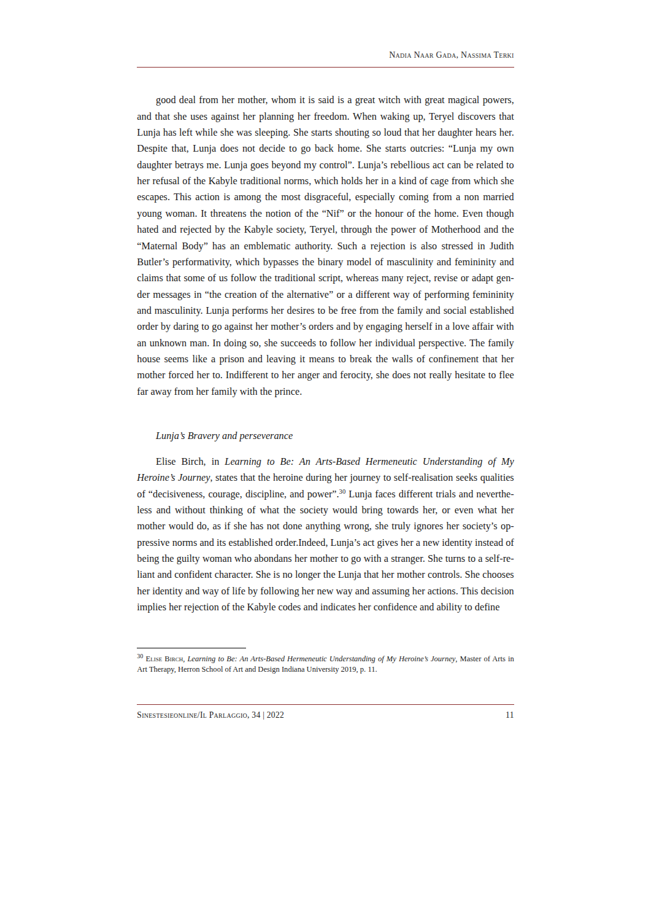Nadia Naar Gada, Nassima Terki
good deal from her mother, whom it is said is a great witch with great magical powers, and that she uses against her planning her freedom. When waking up, Teryel discovers that Lunja has left while she was sleeping. She starts shouting so loud that her daughter hears her. Despite that, Lunja does not decide to go back home. She starts outcries: “Lunja my own daughter betrays me. Lunja goes beyond my control”. Lunja’s rebellious act can be related to her refusal of the Kabyle traditional norms, which holds her in a kind of cage from which she escapes. This action is among the most disgraceful, especially coming from a non married young woman. It threatens the notion of the “Nif” or the honour of the home. Even though hated and rejected by the Kabyle society, Teryel, through the power of Motherhood and the “Maternal Body” has an emblematic authority. Such a rejection is also stressed in Judith Butler’s performativity, which bypasses the binary model of masculinity and femininity and claims that some of us follow the traditional script, whereas many reject, revise or adapt gender messages in “the creation of the alternative” or a different way of performing femininity and masculinity. Lunja performs her desires to be free from the family and social established order by daring to go against her mother’s orders and by engaging herself in a love affair with an unknown man. In doing so, she succeeds to follow her individual perspective. The family house seems like a prison and leaving it means to break the walls of confinement that her mother forced her to. Indifferent to her anger and ferocity, she does not really hesitate to flee far away from her family with the prince.
Lunja’s Bravery and perseverance
Elise Birch, in Learning to Be: An Arts-Based Hermeneutic Understanding of My Heroine’s Journey, states that the heroine during her journey to self-realisation seeks qualities of “decisiveness, courage, discipline, and power”.30 Lunja faces different trials and nevertheless and without thinking of what the society would bring towards her, or even what her mother would do, as if she has not done anything wrong, she truly ignores her society’s oppressive norms and its established order.Indeed, Lunja’s act gives her a new identity instead of being the guilty woman who abondans her mother to go with a stranger. She turns to a self-reliant and confident character. She is no longer the Lunja that her mother controls. She chooses her identity and way of life by following her new way and assuming her actions. This decision implies her rejection of the Kabyle codes and indicates her confidence and ability to define
30 Elise Birch, Learning to Be: An Arts-Based Hermeneutic Understanding of My Heroine’s Journey, Master of Arts in Art Therapy, Herron School of Art and Design Indiana University 2019, p. 11.
Sinestesieonline/Il Parlaggio, 34 | 2022 11